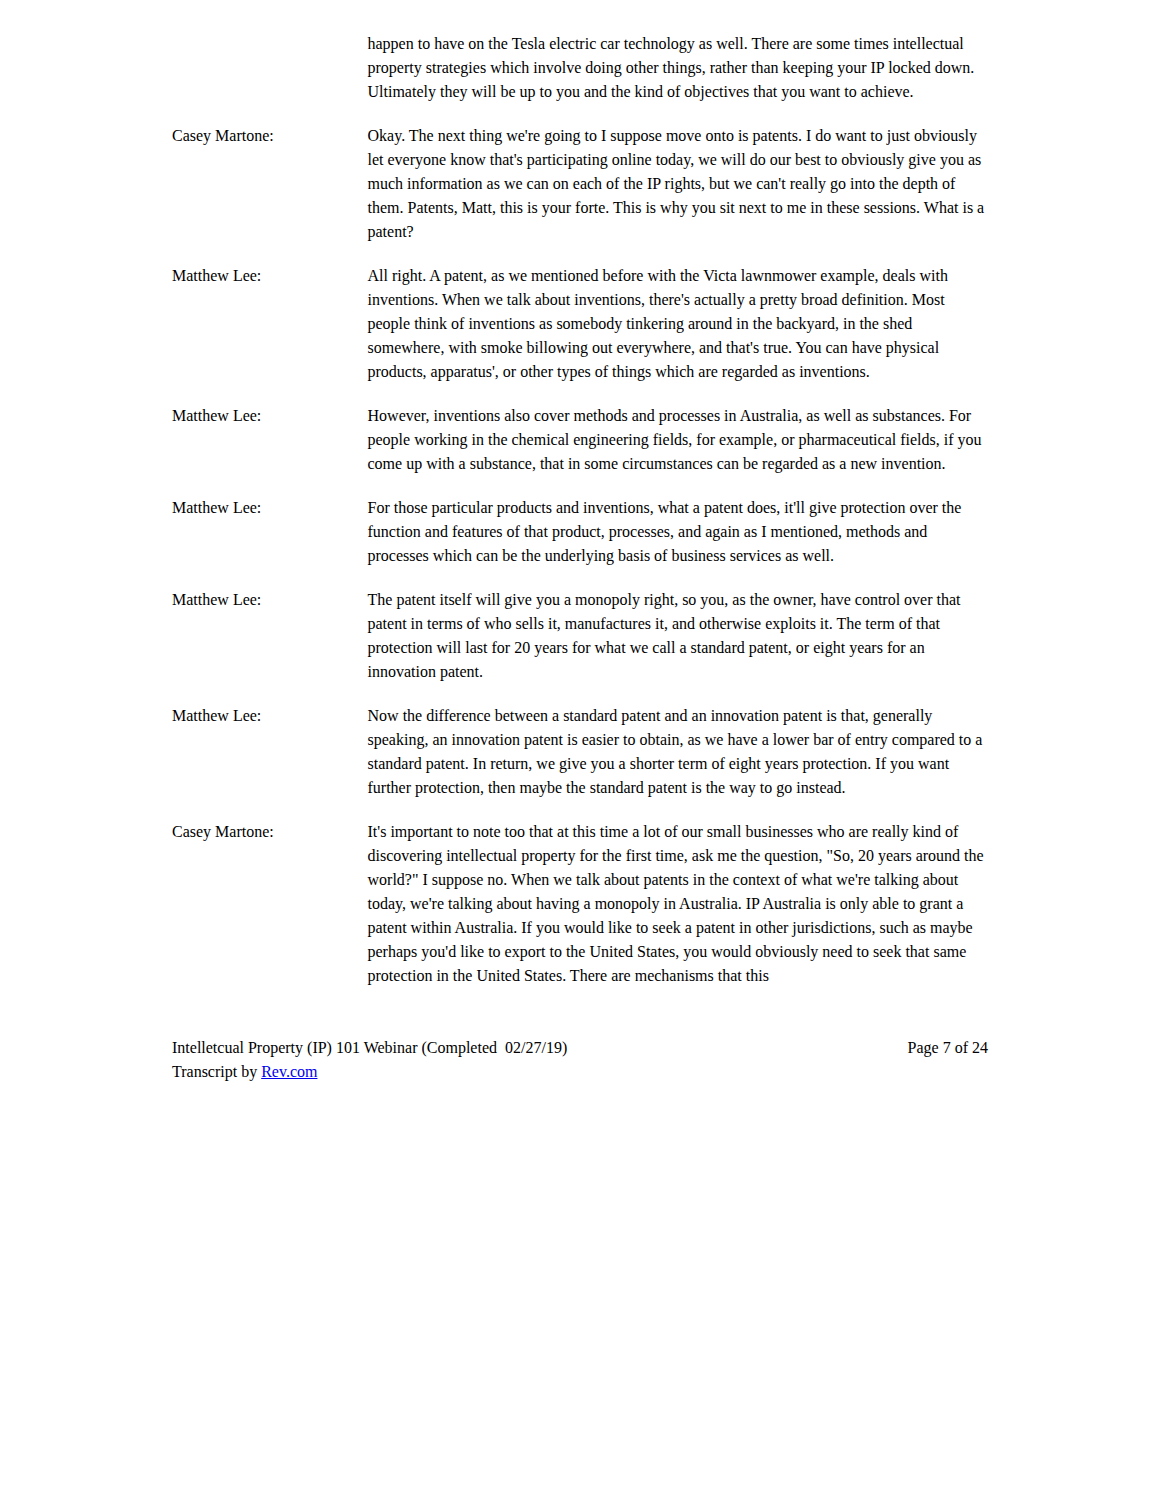happen to have on the Tesla electric car technology as well. There are some times intellectual property strategies which involve doing other things, rather than keeping your IP locked down. Ultimately they will be up to you and the kind of objectives that you want to achieve.
Casey Martone:
Okay. The next thing we're going to I suppose move onto is patents. I do want to just obviously let everyone know that's participating online today, we will do our best to obviously give you as much information as we can on each of the IP rights, but we can't really go into the depth of them. Patents, Matt, this is your forte. This is why you sit next to me in these sessions. What is a patent?
Matthew Lee:
All right. A patent, as we mentioned before with the Victa lawnmower example, deals with inventions. When we talk about inventions, there's actually a pretty broad definition. Most people think of inventions as somebody tinkering around in the backyard, in the shed somewhere, with smoke billowing out everywhere, and that's true. You can have physical products, apparatus', or other types of things which are regarded as inventions.
Matthew Lee:
However, inventions also cover methods and processes in Australia, as well as substances. For people working in the chemical engineering fields, for example, or pharmaceutical fields, if you come up with a substance, that in some circumstances can be regarded as a new invention.
Matthew Lee:
For those particular products and inventions, what a patent does, it'll give protection over the function and features of that product, processes, and again as I mentioned, methods and processes which can be the underlying basis of business services as well.
Matthew Lee:
The patent itself will give you a monopoly right, so you, as the owner, have control over that patent in terms of who sells it, manufactures it, and otherwise exploits it. The term of that protection will last for 20 years for what we call a standard patent, or eight years for an innovation patent.
Matthew Lee:
Now the difference between a standard patent and an innovation patent is that, generally speaking, an innovation patent is easier to obtain, as we have a lower bar of entry compared to a standard patent. In return, we give you a shorter term of eight years protection. If you want further protection, then maybe the standard patent is the way to go instead.
Casey Martone:
It's important to note too that at this time a lot of our small businesses who are really kind of discovering intellectual property for the first time, ask me the question, "So, 20 years around the world?" I suppose no. When we talk about patents in the context of what we're talking about today, we're talking about having a monopoly in Australia. IP Australia is only able to grant a patent within Australia. If you would like to seek a patent in other jurisdictions, such as maybe perhaps you'd like to export to the United States, you would obviously need to seek that same protection in the United States. There are mechanisms that this
Intelletcual Property (IP) 101 Webinar (Completed 02/27/19)
Transcript by Rev.com
Page 7 of 24